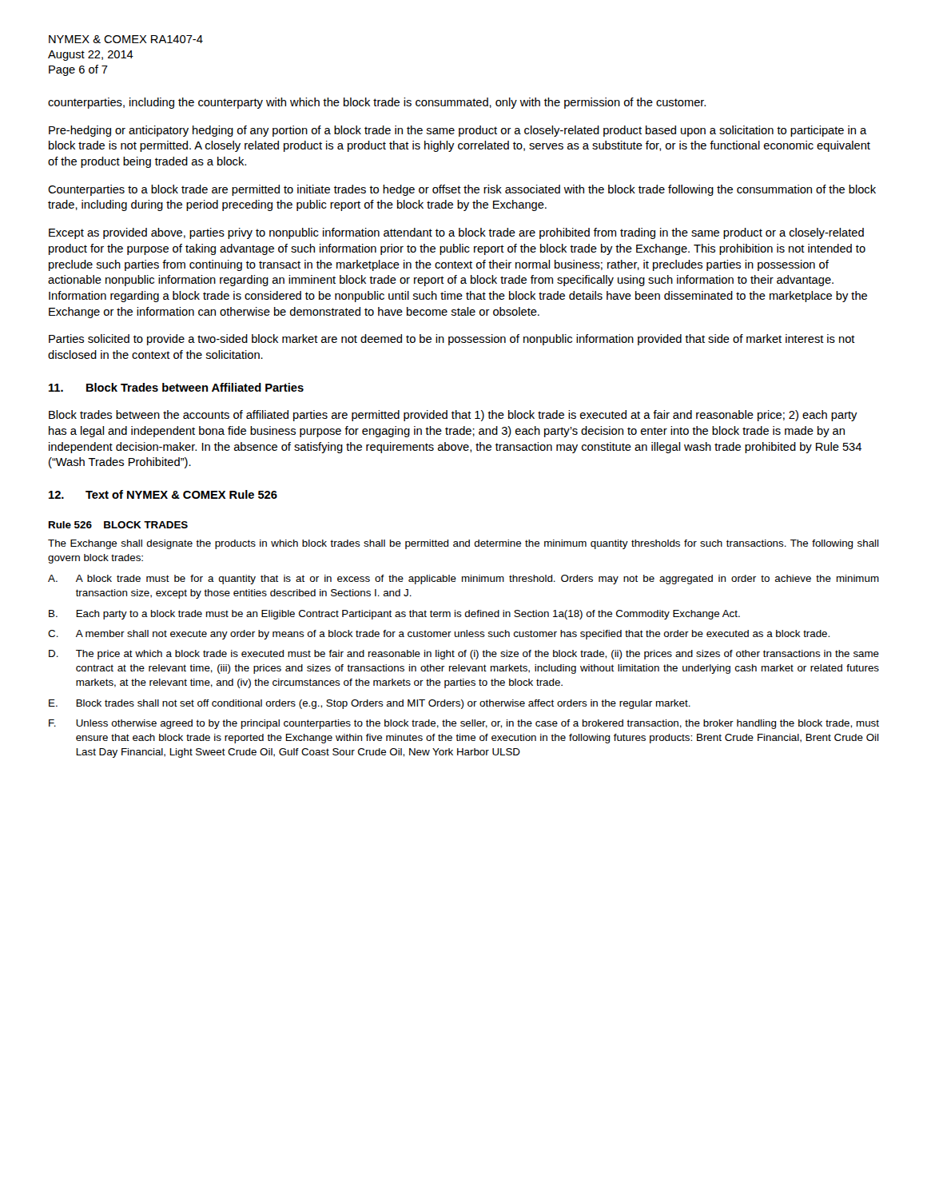NYMEX & COMEX RA1407-4
August 22, 2014
Page 6 of 7
counterparties, including the counterparty with which the block trade is consummated, only with the permission of the customer.
Pre-hedging or anticipatory hedging of any portion of a block trade in the same product or a closely-related product based upon a solicitation to participate in a block trade is not permitted. A closely related product is a product that is highly correlated to, serves as a substitute for, or is the functional economic equivalent of the product being traded as a block.
Counterparties to a block trade are permitted to initiate trades to hedge or offset the risk associated with the block trade following the consummation of the block trade, including during the period preceding the public report of the block trade by the Exchange.
Except as provided above, parties privy to nonpublic information attendant to a block trade are prohibited from trading in the same product or a closely-related product for the purpose of taking advantage of such information prior to the public report of the block trade by the Exchange. This prohibition is not intended to preclude such parties from continuing to transact in the marketplace in the context of their normal business; rather, it precludes parties in possession of actionable nonpublic information regarding an imminent block trade or report of a block trade from specifically using such information to their advantage. Information regarding a block trade is considered to be nonpublic until such time that the block trade details have been disseminated to the marketplace by the Exchange or the information can otherwise be demonstrated to have become stale or obsolete.
Parties solicited to provide a two-sided block market are not deemed to be in possession of nonpublic information provided that side of market interest is not disclosed in the context of the solicitation.
11. Block Trades between Affiliated Parties
Block trades between the accounts of affiliated parties are permitted provided that 1) the block trade is executed at a fair and reasonable price; 2) each party has a legal and independent bona fide business purpose for engaging in the trade; and 3) each party’s decision to enter into the block trade is made by an independent decision-maker. In the absence of satisfying the requirements above, the transaction may constitute an illegal wash trade prohibited by Rule 534 (“Wash Trades Prohibited”).
12. Text of NYMEX & COMEX Rule 526
Rule 526 BLOCK TRADES
The Exchange shall designate the products in which block trades shall be permitted and determine the minimum quantity thresholds for such transactions. The following shall govern block trades:
A. A block trade must be for a quantity that is at or in excess of the applicable minimum threshold. Orders may not be aggregated in order to achieve the minimum transaction size, except by those entities described in Sections I. and J.
B. Each party to a block trade must be an Eligible Contract Participant as that term is defined in Section 1a(18) of the Commodity Exchange Act.
C. A member shall not execute any order by means of a block trade for a customer unless such customer has specified that the order be executed as a block trade.
D. The price at which a block trade is executed must be fair and reasonable in light of (i) the size of the block trade, (ii) the prices and sizes of other transactions in the same contract at the relevant time, (iii) the prices and sizes of transactions in other relevant markets, including without limitation the underlying cash market or related futures markets, at the relevant time, and (iv) the circumstances of the markets or the parties to the block trade.
E. Block trades shall not set off conditional orders (e.g., Stop Orders and MIT Orders) or otherwise affect orders in the regular market.
F. Unless otherwise agreed to by the principal counterparties to the block trade, the seller, or, in the case of a brokered transaction, the broker handling the block trade, must ensure that each block trade is reported the Exchange within five minutes of the time of execution in the following futures products: Brent Crude Financial, Brent Crude Oil Last Day Financial, Light Sweet Crude Oil, Gulf Coast Sour Crude Oil, New York Harbor ULSD